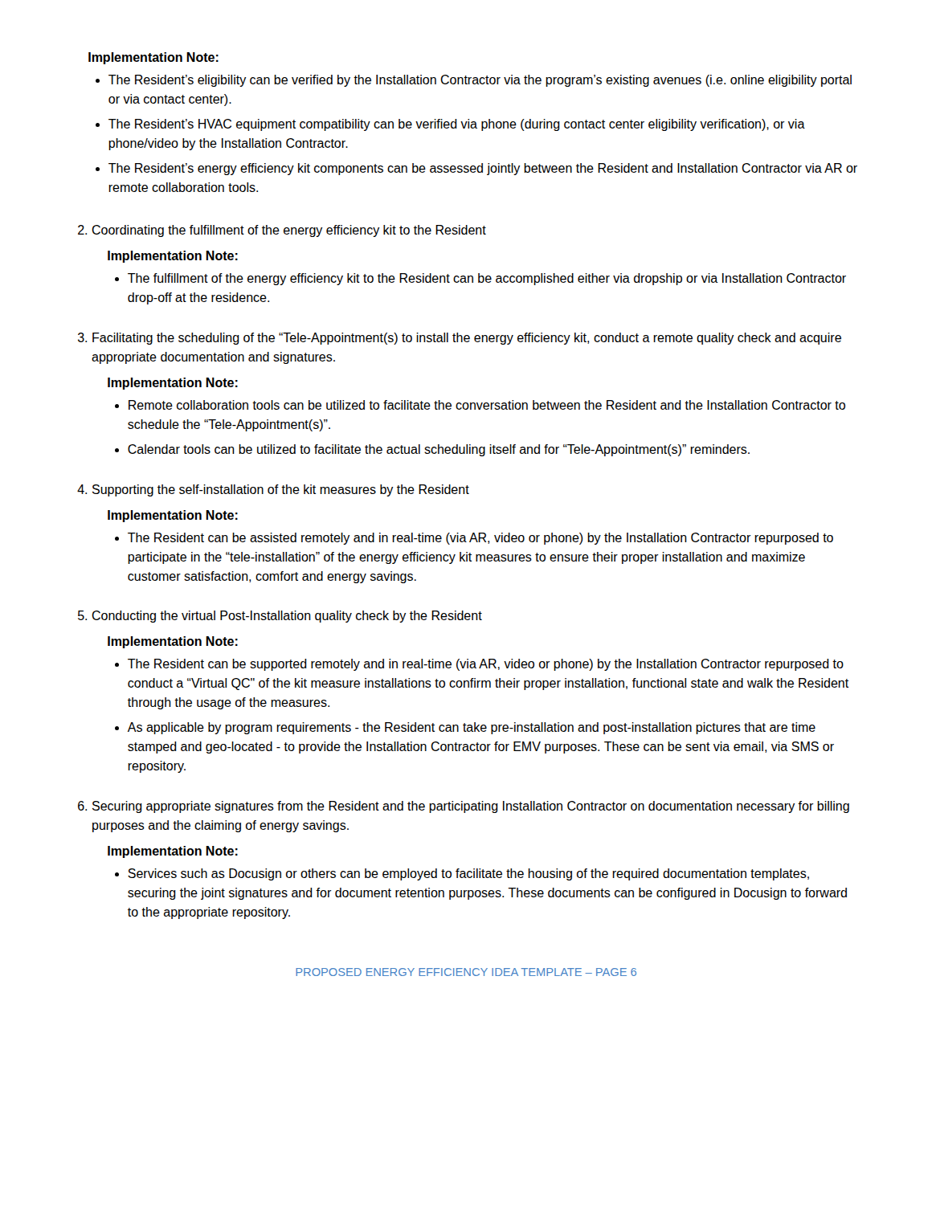Implementation Note:
The Resident’s eligibility can be verified by the Installation Contractor via the program’s existing avenues (i.e. online eligibility portal or via contact center).
The Resident’s HVAC equipment compatibility can be verified via phone (during contact center eligibility verification), or via phone/video by the Installation Contractor.
The Resident’s energy efficiency kit components can be assessed jointly between the Resident and Installation Contractor via AR or remote collaboration tools.
Coordinating the fulfillment of the energy efficiency kit to the Resident
Implementation Note:
The fulfillment of the energy efficiency kit to the Resident can be accomplished either via dropship or via Installation Contractor drop-off at the residence.
Facilitating the scheduling of the “Tele-Appointment(s) to install the energy efficiency kit, conduct a remote quality check and acquire appropriate documentation and signatures.
Implementation Note:
Remote collaboration tools can be utilized to facilitate the conversation between the Resident and the Installation Contractor to schedule the “Tele-Appointment(s)”.
Calendar tools can be utilized to facilitate the actual scheduling itself and for “Tele-Appointment(s)” reminders.
Supporting the self-installation of the kit measures by the Resident
Implementation Note:
The Resident can be assisted remotely and in real-time (via AR, video or phone) by the Installation Contractor repurposed to participate in the “tele-installation” of the energy efficiency kit measures to ensure their proper installation and maximize customer satisfaction, comfort and energy savings.
Conducting the virtual Post-Installation quality check by the Resident
Implementation Note:
The Resident can be supported remotely and in real-time (via AR, video or phone) by the Installation Contractor repurposed to conduct a “Virtual QC" of the kit measure installations to confirm their proper installation, functional state and walk the Resident through the usage of the measures.
As applicable by program requirements - the Resident can take pre-installation and post-installation pictures that are time stamped and geo-located - to provide the Installation Contractor for EMV purposes. These can be sent via email, via SMS or repository.
Securing appropriate signatures from the Resident and the participating Installation Contractor on documentation necessary for billing purposes and the claiming of energy savings.
Implementation Note:
Services such as Docusign or others can be employed to facilitate the housing of the required documentation templates, securing the joint signatures and for document retention purposes. These documents can be configured in Docusign to forward to the appropriate repository.
PROPOSED ENERGY EFFICIENCY IDEA TEMPLATE – PAGE 6